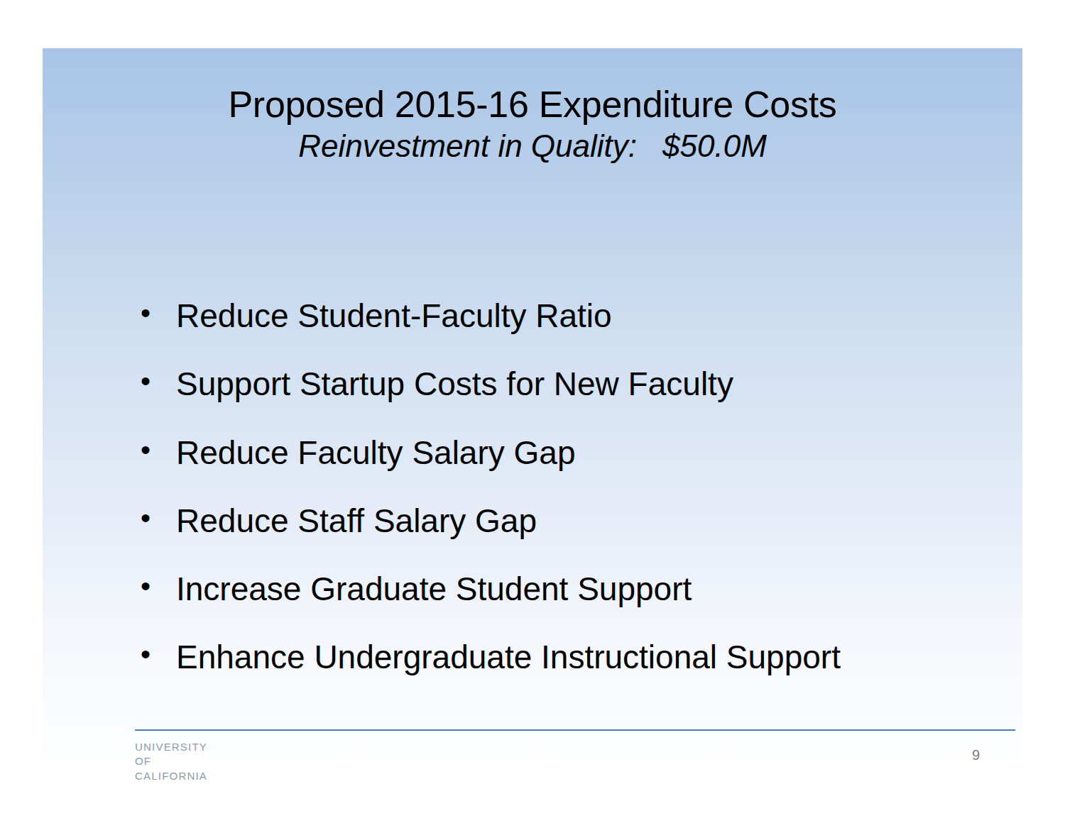Proposed 2015-16 Expenditure Costs
Reinvestment in Quality: $50.0M
Reduce Student-Faculty Ratio
Support Startup Costs for New Faculty
Reduce Faculty Salary Gap
Reduce Staff Salary Gap
Increase Graduate Student Support
Enhance Undergraduate Instructional Support
University
of
California
9